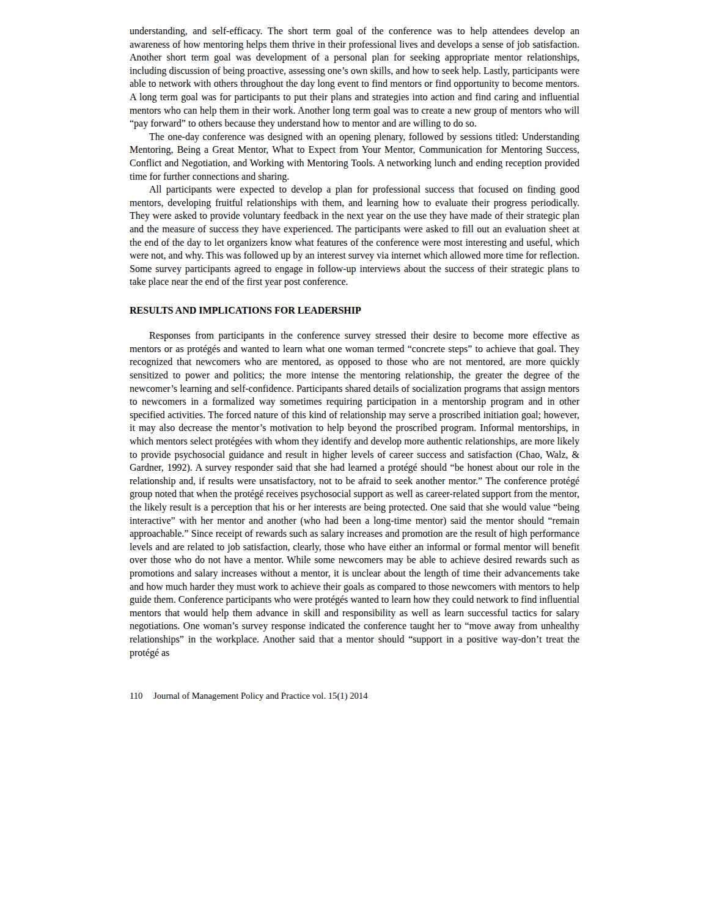understanding, and self-efficacy. The short term goal of the conference was to help attendees develop an awareness of how mentoring helps them thrive in their professional lives and develops a sense of job satisfaction. Another short term goal was development of a personal plan for seeking appropriate mentor relationships, including discussion of being proactive, assessing one’s own skills, and how to seek help. Lastly, participants were able to network with others throughout the day long event to find mentors or find opportunity to become mentors. A long term goal was for participants to put their plans and strategies into action and find caring and influential mentors who can help them in their work. Another long term goal was to create a new group of mentors who will “pay forward” to others because they understand how to mentor and are willing to do so.
The one-day conference was designed with an opening plenary, followed by sessions titled: Understanding Mentoring, Being a Great Mentor, What to Expect from Your Mentor, Communication for Mentoring Success, Conflict and Negotiation, and Working with Mentoring Tools. A networking lunch and ending reception provided time for further connections and sharing.
All participants were expected to develop a plan for professional success that focused on finding good mentors, developing fruitful relationships with them, and learning how to evaluate their progress periodically. They were asked to provide voluntary feedback in the next year on the use they have made of their strategic plan and the measure of success they have experienced. The participants were asked to fill out an evaluation sheet at the end of the day to let organizers know what features of the conference were most interesting and useful, which were not, and why. This was followed up by an interest survey via internet which allowed more time for reflection. Some survey participants agreed to engage in follow-up interviews about the success of their strategic plans to take place near the end of the first year post conference.
Results and Implications for Leadership
Responses from participants in the conference survey stressed their desire to become more effective as mentors or as protégés and wanted to learn what one woman termed “concrete steps” to achieve that goal. They recognized that newcomers who are mentored, as opposed to those who are not mentored, are more quickly sensitized to power and politics; the more intense the mentoring relationship, the greater the degree of the newcomer’s learning and self-confidence. Participants shared details of socialization programs that assign mentors to newcomers in a formalized way sometimes requiring participation in a mentorship program and in other specified activities. The forced nature of this kind of relationship may serve a proscribed initiation goal; however, it may also decrease the mentor’s motivation to help beyond the proscribed program. Informal mentorships, in which mentors select protégées with whom they identify and develop more authentic relationships, are more likely to provide psychosocial guidance and result in higher levels of career success and satisfaction (Chao, Walz, & Gardner, 1992). A survey responder said that she had learned a protégé should “be honest about our role in the relationship and, if results were unsatisfactory, not to be afraid to seek another mentor.” The conference protégé group noted that when the protégé receives psychosocial support as well as career-related support from the mentor, the likely result is a perception that his or her interests are being protected. One said that she would value “being interactive” with her mentor and another (who had been a long-time mentor) said the mentor should “remain approachable.” Since receipt of rewards such as salary increases and promotion are the result of high performance levels and are related to job satisfaction, clearly, those who have either an informal or formal mentor will benefit over those who do not have a mentor. While some newcomers may be able to achieve desired rewards such as promotions and salary increases without a mentor, it is unclear about the length of time their advancements take and how much harder they must work to achieve their goals as compared to those newcomers with mentors to help guide them. Conference participants who were protégés wanted to learn how they could network to find influential mentors that would help them advance in skill and responsibility as well as learn successful tactics for salary negotiations. One woman’s survey response indicated the conference taught her to “move away from unhealthy relationships” in the workplace. Another said that a mentor should “support in a positive way-don’t treat the protégé as
110 Journal of Management Policy and Practice vol. 15(1) 2014